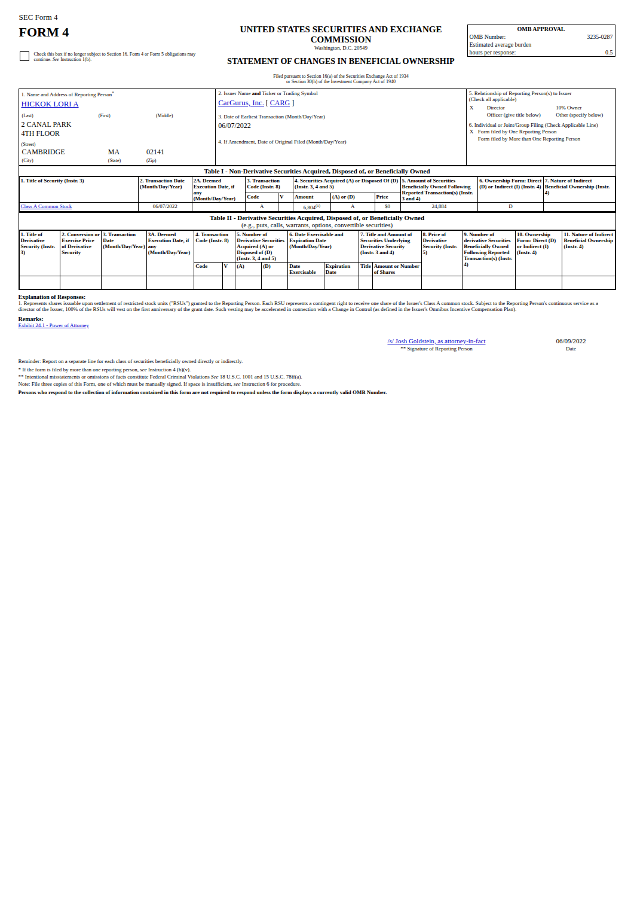| SEC Form 4 | | |
| FORM 4 / / Check this box if no longer subject to Section 16. Form 4 or Form 5 obligations may continue. See Instruction 1(b). / | UNITED STATES SECURITIES AND EXCHANGE COMMISSION Washington, D.C. 20549 STATEMENT OF CHANGES IN BENEFICIAL OWNERSHIP Filed pursuant to Section 16(a) of the Securities Exchange Act of 1934 or Section 30(h) of the Investment Company Act of 1940 | / OMB APPROVAL / / OMB Number: / 3235-0287 / / Estimated average burden / / hours per response: / 0.5 / |
| 1. Name and Address of Reporting Person * HICKOK LORI A / (Last) / (First) / (Middle) / 2 CANAL PARK 4TH FLOOR (Street) / CAMBRIDGE / MA / 02141 / / (City) / (State) / (Zip) / | 2. Issuer Name and Ticker or Trading Symbol CarGurus, Inc. [ CARG ] 3. Date of Earliest Transaction (Month/Day/Year) 06/07/2022 4. If Amendment, Date of Original Filed (Month/Day/Year) | 5. Relationship of Reporting Person(s) to Issuer (Check all applicable) / X / Director / 10% Owner / / / Officer (give title below) / Other (specify below) / 6. Individual or Joint/Group Filing (Check Applicable Line) / X / Form filed by One Reporting Person / / / Form filed by More than One Reporting Person / |
| Table I - Non-Derivative Securities Acquired, Disposed of, or Beneficially Owned |
| / 1. Title of Security (Instr. 3) / 2. Transaction Date (Month/Day/Year) / 2A. Deemed Execution Date, if any (Month/Day/Year) / 3. Transaction Code (Instr. 8) / 4. Securities Acquired (A) or Disposed Of (D) (Instr. 3, 4 and 5) / 5. Amount of Securities Beneficially Owned Following Reported Transaction(s) (Instr. 3 and 4) / 6. Ownership Form: Direct (D) or Indirect (I) (Instr. 4) / 7. Nature of Indirect Beneficial Ownership (Instr. 4) / / --- / --- / --- / --- / --- / --- / --- / --- / / Code / V / Amount / (A) or (D) / Price / / Class A Common Stock / 06/07/2022 / / A / / 6,804 (1) / A / $0 / 24,884 / D / / |
| Table II - Derivative Securities Acquired, Disposed of, or Beneficially Owned (e.g., puts, calls, warrants, options, convertible securities) |
| / 1. Title of Derivative Security (Instr. 3) / 2. Conversion or Exercise Price of Derivative Security / 3. Transaction Date (Month/Day/Year) / 3A. Deemed Execution Date, if any (Month/Day/Year) / 4. Transaction Code (Instr. 8) / 5. Number of Derivative Securities Acquired (A) or Disposed of (D) (Instr. 3, 4 and 5) / 6. Date Exercisable and Expiration Date (Month/Day/Year) / 7. Title and Amount of Securities Underlying Derivative Security (Instr. 3 and 4) / 8. Price of Derivative Security (Instr. 5) / 9. Number of derivative Securities Beneficially Owned Following Reported Transaction(s) (Instr. 4) / 10. Ownership Form: Direct (D) or Indirect (I) (Instr. 4) / 11. Nature of Indirect Beneficial Ownership (Instr. 4) / / --- / --- / --- / --- / --- / --- / --- / --- / --- / --- / --- / --- / / Code / V / (A) / (D) / Date Exercisable / Expiration Date / Title / Amount or Number of Shares / |
Explanation of Responses:
1. Represents shares issuable upon settlement of restricted stock units ("RSUs") granted to the Reporting Person. Each RSU represents a contingent right to receive one share of the Issuer's Class A common stock. Subject to the Reporting Person's continuous service as a director of the Issuer, 100% of the RSUs will vest on the first anniversary of the grant date. Such vesting may be accelerated in connection with a Change in Control (as defined in the Issuer's Omnibus Incentive Compensation Plan).
Remarks:
Exhibit 24.1 - Power of Attorney
| | /s/ Josh Goldstein, as attorney-in-fact | 06/09/2022 |
| | ** Signature of Reporting Person | Date |
Reminder: Report on a separate line for each class of securities beneficially owned directly or indirectly.
* If the form is filed by more than one reporting person, see Instruction 4 (b)(v).
** Intentional misstatements or omissions of facts constitute Federal Criminal Violations See 18 U.S.C. 1001 and 15 U.S.C. 78ff(a).
Note: File three copies of this Form, one of which must be manually signed. If space is insufficient, see Instruction 6 for procedure.
Persons who respond to the collection of information contained in this form are not required to respond unless the form displays a currently valid OMB Number.